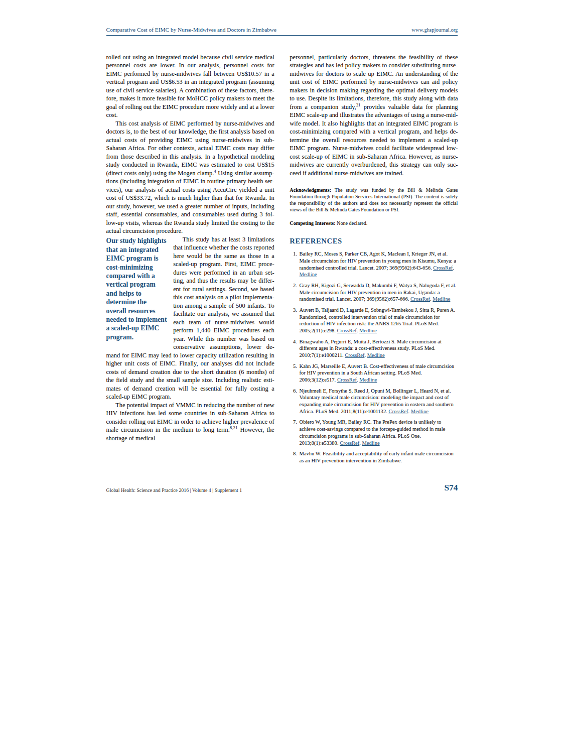Comparative Cost of EIMC by Nurse-Midwives and Doctors in Zimbabwe www.ghspjournal.org
rolled out using an integrated model because civil service medical personnel costs are lower. In our analysis, personnel costs for EIMC performed by nurse-midwives fall between US$10.57 in a vertical program and US$6.53 in an integrated program (assuming use of civil service salaries). A combination of these factors, therefore, makes it more feasible for MoHCC policy makers to meet the goal of rolling out the EIMC procedure more widely and at a lower cost.
This cost analysis of EIMC performed by nurse-midwives and doctors is, to the best of our knowledge, the first analysis based on actual costs of providing EIMC using nurse-midwives in sub-Saharan Africa. For other contexts, actual EIMC costs may differ from those described in this analysis. In a hypothetical modeling study conducted in Rwanda, EIMC was estimated to cost US$15 (direct costs only) using the Mogen clamp.4 Using similar assumptions (including integration of EIMC in routine primary health services), our analysis of actual costs using AccuCirc yielded a unit cost of US$33.72, which is much higher than that for Rwanda. In our study, however, we used a greater number of inputs, including staff, essential consumables, and consumables used during 3 follow-up visits, whereas the Rwanda study limited the costing to the actual circumcision procedure.
Our study highlights that an integrated EIMC program is cost-minimizing compared with a vertical program and helps to determine the overall resources needed to implement a scaled-up EIMC program. This study has at least 3 limitations that influence whether the costs reported here would be the same as those in a scaled-up program. First, EIMC procedures were performed in an urban setting, and thus the results may be different for rural settings. Second, we based this cost analysis on a pilot implementation among a sample of 500 infants. To facilitate our analysis, we assumed that each team of nurse-midwives would perform 1,440 EIMC procedures each year. While this number was based on conservative assumptions, lower demand for EIMC may lead to lower capacity utilization resulting in higher unit costs of EIMC. Finally, our analyses did not include costs of demand creation due to the short duration (6 months) of the field study and the small sample size. Including realistic estimates of demand creation will be essential for fully costing a scaled-up EIMC program.
The potential impact of VMMC in reducing the number of new HIV infections has led some countries in sub-Saharan Africa to consider rolling out EIMC in order to achieve higher prevalence of male circumcision in the medium to long term.8,21 However, the shortage of medical
personnel, particularly doctors, threatens the feasibility of these strategies and has led policy makers to consider substituting nurse-midwives for doctors to scale up EIMC. An understanding of the unit cost of EIMC performed by nurse-midwives can aid policy makers in decision making regarding the optimal delivery models to use. Despite its limitations, therefore, this study along with data from a companion study,21 provides valuable data for planning EIMC scale-up and illustrates the advantages of using a nurse-midwife model. It also highlights that an integrated EIMC program is cost-minimizing compared with a vertical program, and helps determine the overall resources needed to implement a scaled-up EIMC program. Nurse-midwives could facilitate widespread low-cost scale-up of EIMC in sub-Saharan Africa. However, as nurse-midwives are currently overburdened, this strategy can only succeed if additional nurse-midwives are trained.
Acknowledgments: The study was funded by the Bill & Melinda Gates Foundation through Population Services International (PSI). The content is solely the responsibility of the authors and does not necessarily represent the official views of the Bill & Melinda Gates Foundation or PSI.
Competing Interests: None declared.
REFERENCES
Bailey RC, Moses S, Parker CB, Agot K, Maclean I, Krieger JN, et al. Male circumcision for HIV prevention in young men in Kisumu, Kenya: a randomised controlled trial. Lancet. 2007; 369(9562):643-656. CrossRef. Medline
Gray RH, Kigozi G, Serwadda D, Makumbi F, Watya S, Nalugoda F, et al. Male circumcision for HIV prevention in men in Rakai, Uganda: a randomised trial. Lancet. 2007; 369(9562):657-666. CrossRef. Medline
Auvert B, Taljaard D, Lagarde E, Sobngwi-Tambekou J, Sitta R, Puren A. Randomized, controlled intervention trial of male circumcision for reduction of HIV infection risk: the ANRS 1265 Trial. PLoS Med. 2005;2(11):e298. CrossRef. Medline
Binagwaho A, Pegurri E, Muita J, Bertozzi S. Male circumcision at different ages in Rwanda: a cost-effectiveness study. PLoS Med. 2010;7(1):e1000211. CrossRef. Medline
Kahn JG, Marseille E, Auvert B. Cost-effectiveness of male circumcision for HIV prevention in a South African setting. PLoS Med. 2006;3(12):e517. CrossRef. Medline
Njeuhmeli E, Forsythe S, Reed J, Opuni M, Bollinger L, Heard N, et al. Voluntary medical male circumcision: modeling the impact and cost of expanding male circumcision for HIV prevention in eastern and southern Africa. PLoS Med. 2011;8(11):e1001132. CrossRef. Medline
Obiero W, Young MR, Bailey RC. The PrePex device is unlikely to achieve cost-savings compared to the forceps-guided method in male circumcision programs in sub-Saharan Africa. PLoS One. 2013;8(1):e53380. CrossRef. Medline
Mavhu W. Feasibility and acceptability of early infant male circumcision as an HIV prevention intervention in Zimbabwe.
Global Health: Science and Practice 2016 | Volume 4 | Supplement 1
S74